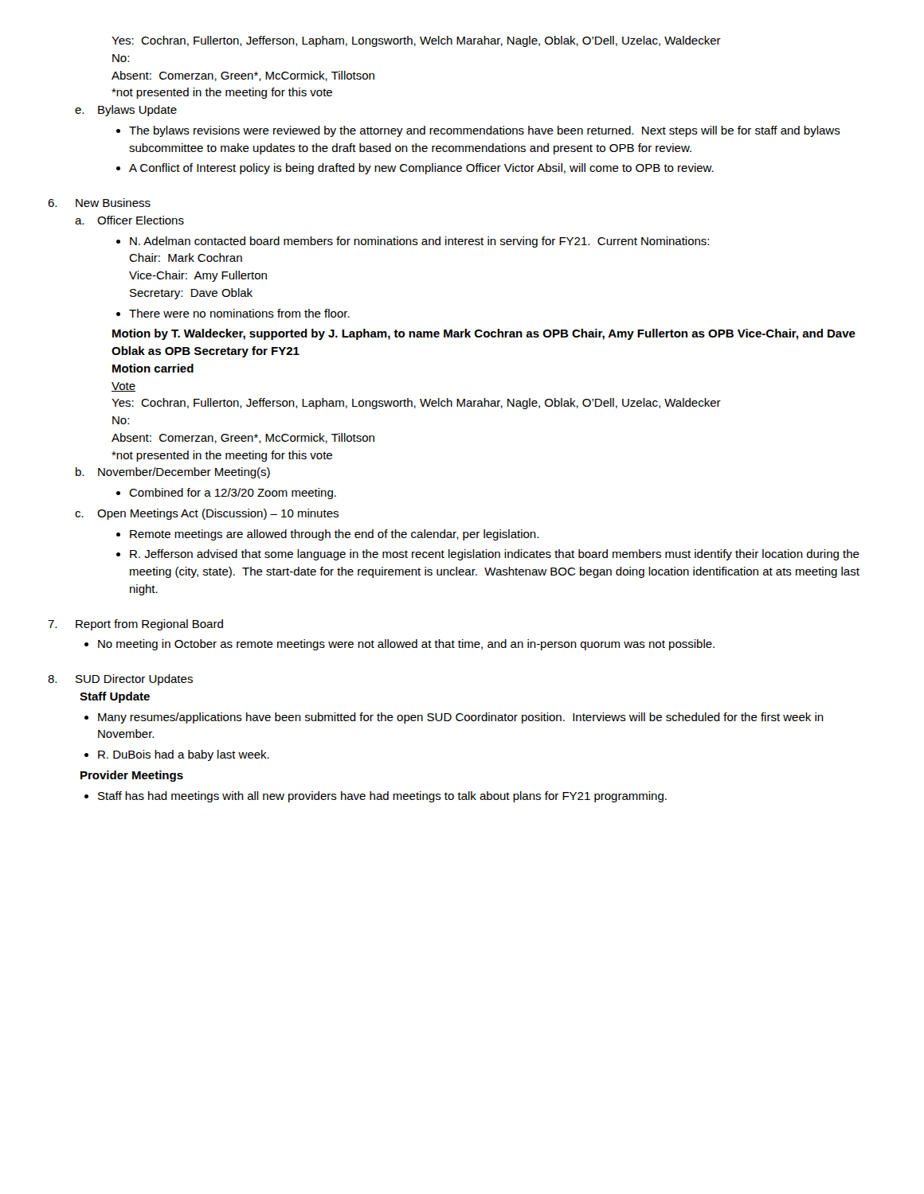Yes: Cochran, Fullerton, Jefferson, Lapham, Longsworth, Welch Marahar, Nagle, Oblak, O’Dell, Uzelac, Waldecker
No:
Absent: Comerzan, Green*, McCormick, Tillotson
*not presented in the meeting for this vote
e.
Bylaws Update
The bylaws revisions were reviewed by the attorney and recommendations have been returned. Next steps will be for staff and bylaws subcommittee to make updates to the draft based on the recommendations and present to OPB for review.
A Conflict of Interest policy is being drafted by new Compliance Officer Victor Absil, will come to OPB to review.
6.
New Business
a.
Officer Elections
N. Adelman contacted board members for nominations and interest in serving for FY21. Current Nominations:
Chair: Mark Cochran
Vice-Chair: Amy Fullerton
Secretary: Dave Oblak
There were no nominations from the floor.
Motion by T. Waldecker, supported by J. Lapham, to name Mark Cochran as OPB Chair, Amy Fullerton as OPB Vice-Chair, and Dave Oblak as OPB Secretary for FY21
Motion carried
Vote
Yes: Cochran, Fullerton, Jefferson, Lapham, Longsworth, Welch Marahar, Nagle, Oblak, O’Dell, Uzelac, Waldecker
No:
Absent: Comerzan, Green*, McCormick, Tillotson
*not presented in the meeting for this vote
b.
November/December Meeting(s)
Combined for a 12/3/20 Zoom meeting.
c.
Open Meetings Act (Discussion) – 10 minutes
Remote meetings are allowed through the end of the calendar, per legislation.
R. Jefferson advised that some language in the most recent legislation indicates that board members must identify their location during the meeting (city, state). The start-date for the requirement is unclear. Washtenaw BOC began doing location identification at ats meeting last night.
7.
Report from Regional Board
No meeting in October as remote meetings were not allowed at that time, and an in-person quorum was not possible.
8.
SUD Director Updates
Staff Update
Many resumes/applications have been submitted for the open SUD Coordinator position. Interviews will be scheduled for the first week in November.
R. DuBois had a baby last week.
Provider Meetings
Staff has had meetings with all new providers have had meetings to talk about plans for FY21 programming.